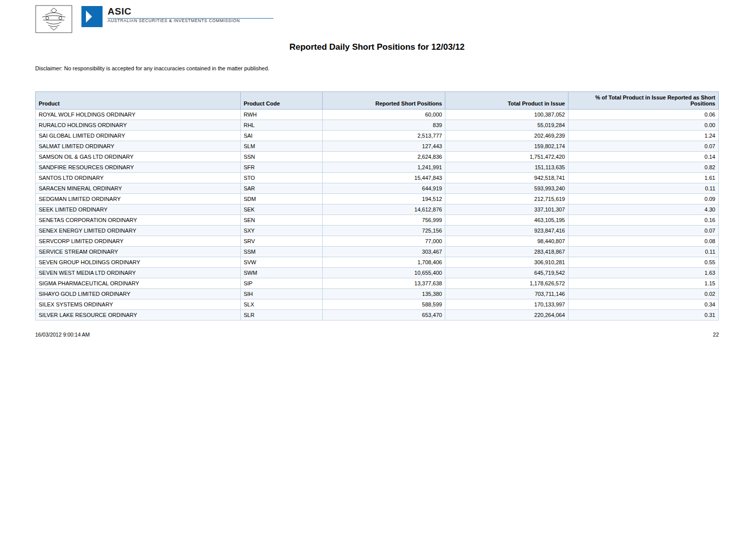ASIC
Australian Securities & Investments Commission
Reported Daily Short Positions for 12/03/12
Disclaimer: No responsibility is accepted for any inaccuracies contained in the matter published.
| Product | Product Code | Reported Short Positions | Total Product in Issue | % of Total Product in Issue Reported as Short Positions |
| --- | --- | --- | --- | --- |
| ROYAL WOLF HOLDINGS ORDINARY | RWH | 60,000 | 100,387,052 | 0.06 |
| RURALCO HOLDINGS ORDINARY | RHL | 839 | 55,019,284 | 0.00 |
| SAI GLOBAL LIMITED ORDINARY | SAI | 2,513,777 | 202,469,239 | 1.24 |
| SALMAT LIMITED ORDINARY | SLM | 127,443 | 159,802,174 | 0.07 |
| SAMSON OIL & GAS LTD ORDINARY | SSN | 2,624,836 | 1,751,472,420 | 0.14 |
| SANDFIRE RESOURCES ORDINARY | SFR | 1,241,991 | 151,113,635 | 0.82 |
| SANTOS LTD ORDINARY | STO | 15,447,843 | 942,518,741 | 1.61 |
| SARACEN MINERAL ORDINARY | SAR | 644,919 | 593,993,240 | 0.11 |
| SEDGMAN LIMITED ORDINARY | SDM | 194,512 | 212,715,619 | 0.09 |
| SEEK LIMITED ORDINARY | SEK | 14,612,876 | 337,101,307 | 4.30 |
| SENETAS CORPORATION ORDINARY | SEN | 756,999 | 463,105,195 | 0.16 |
| SENEX ENERGY LIMITED ORDINARY | SXY | 725,156 | 923,847,416 | 0.07 |
| SERVCORP LIMITED ORDINARY | SRV | 77,000 | 98,440,807 | 0.08 |
| SERVICE STREAM ORDINARY | SSM | 303,467 | 283,418,867 | 0.11 |
| SEVEN GROUP HOLDINGS ORDINARY | SVW | 1,708,406 | 306,910,281 | 0.55 |
| SEVEN WEST MEDIA LTD ORDINARY | SWM | 10,655,400 | 645,719,542 | 1.63 |
| SIGMA PHARMACEUTICAL ORDINARY | SIP | 13,377,638 | 1,178,626,572 | 1.15 |
| SIHAYO GOLD LIMITED ORDINARY | SIH | 135,380 | 703,711,146 | 0.02 |
| SILEX SYSTEMS ORDINARY | SLX | 588,599 | 170,133,997 | 0.34 |
| SILVER LAKE RESOURCE ORDINARY | SLR | 653,470 | 220,264,064 | 0.31 |
16/03/2012 9:00:14 AM
22